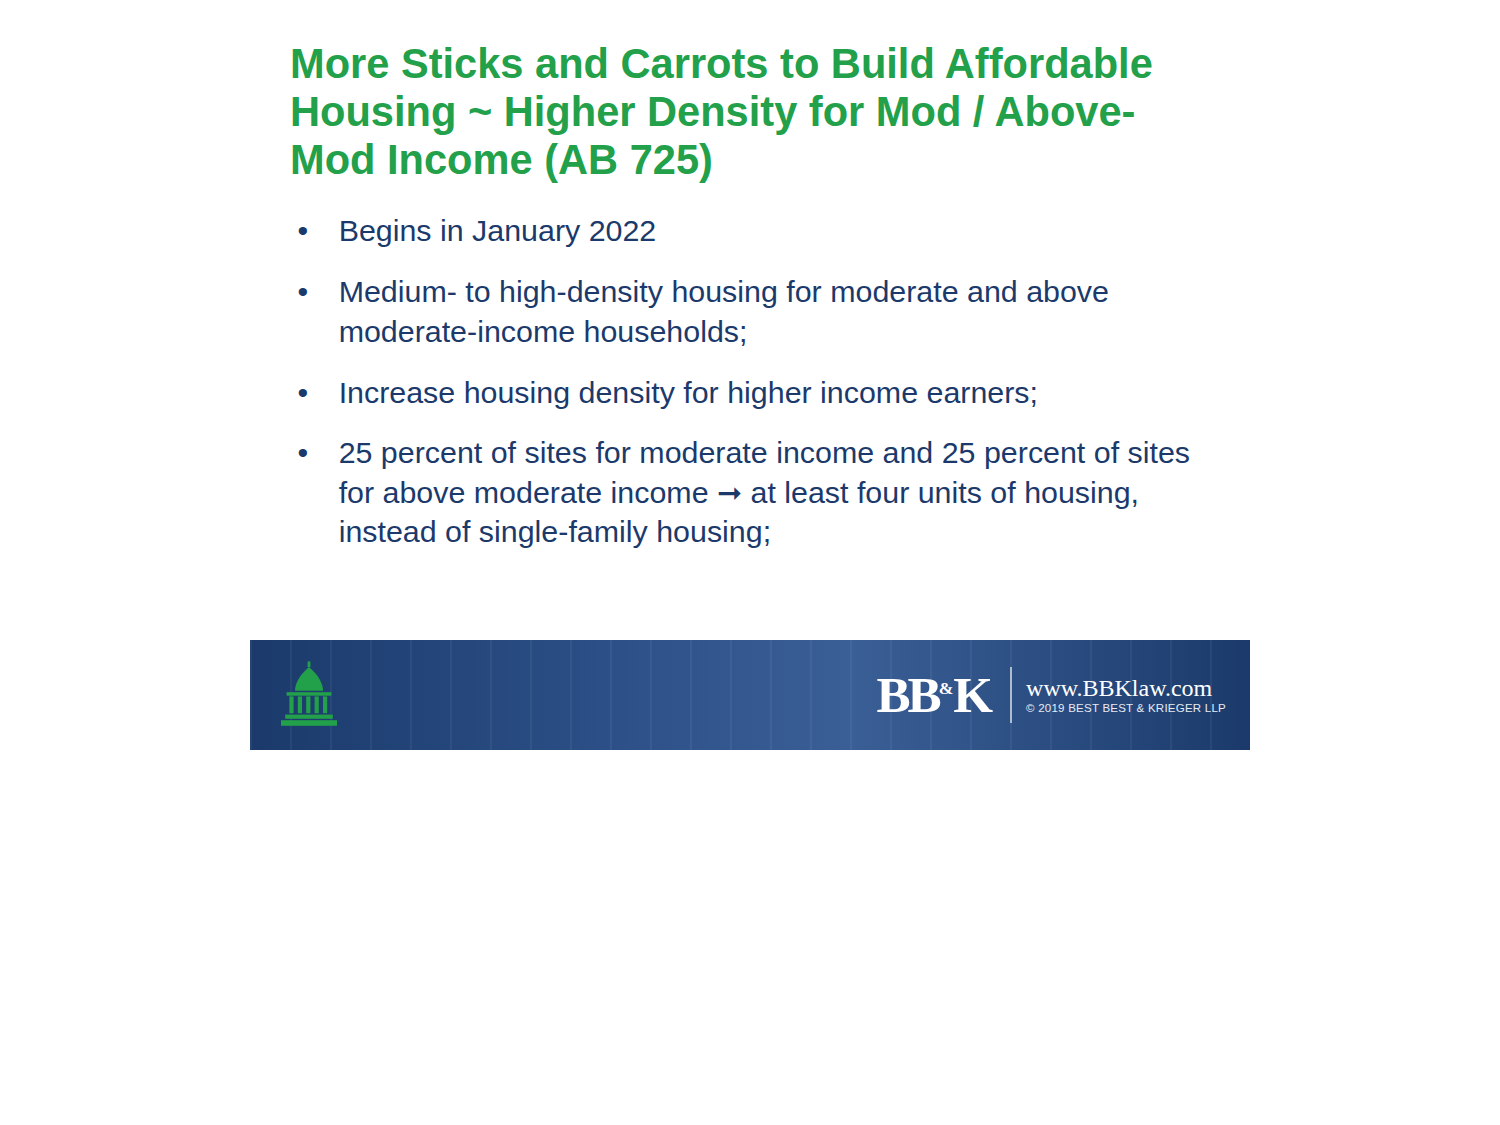More Sticks and Carrots to Build Affordable Housing ~ Higher Density for Mod / Above-Mod Income (AB 725)
Begins in January 2022
Medium- to high-density housing for moderate and above moderate-income households;
Increase housing density for higher income earners;
25 percent of sites for moderate income and 25 percent of sites for above moderate income ➞ at least four units of housing, instead of single-family housing;
BB&K
www.BBKlaw.com © 2019 BEST BEST & KRIEGER LLP